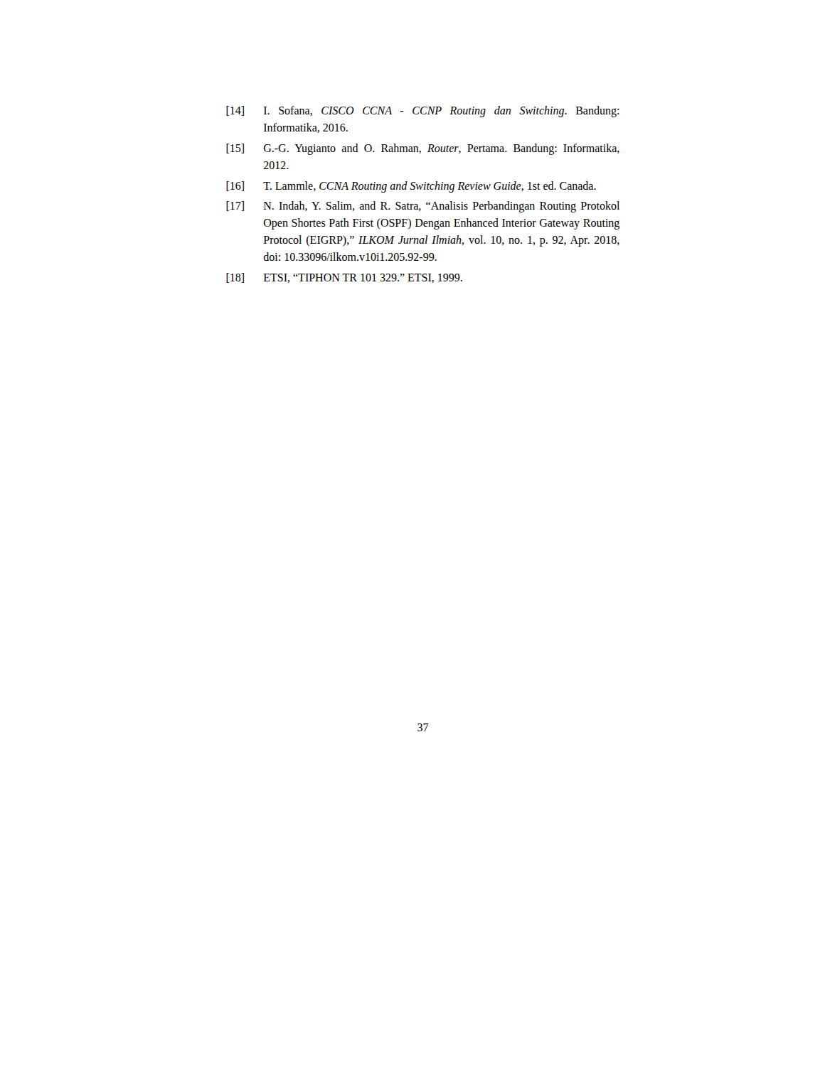[14] I. Sofana, CISCO CCNA - CCNP Routing dan Switching. Bandung: Informatika, 2016.
[15] G.-G. Yugianto and O. Rahman, Router, Pertama. Bandung: Informatika, 2012.
[16] T. Lammle, CCNA Routing and Switching Review Guide, 1st ed. Canada.
[17] N. Indah, Y. Salim, and R. Satra, “Analisis Perbandingan Routing Protokol Open Shortes Path First (OSPF) Dengan Enhanced Interior Gateway Routing Protocol (EIGRP),” ILKOM Jurnal Ilmiah, vol. 10, no. 1, p. 92, Apr. 2018, doi: 10.33096/ilkom.v10i1.205.92-99.
[18] ETSI, “TIPHON TR 101 329.” ETSI, 1999.
37